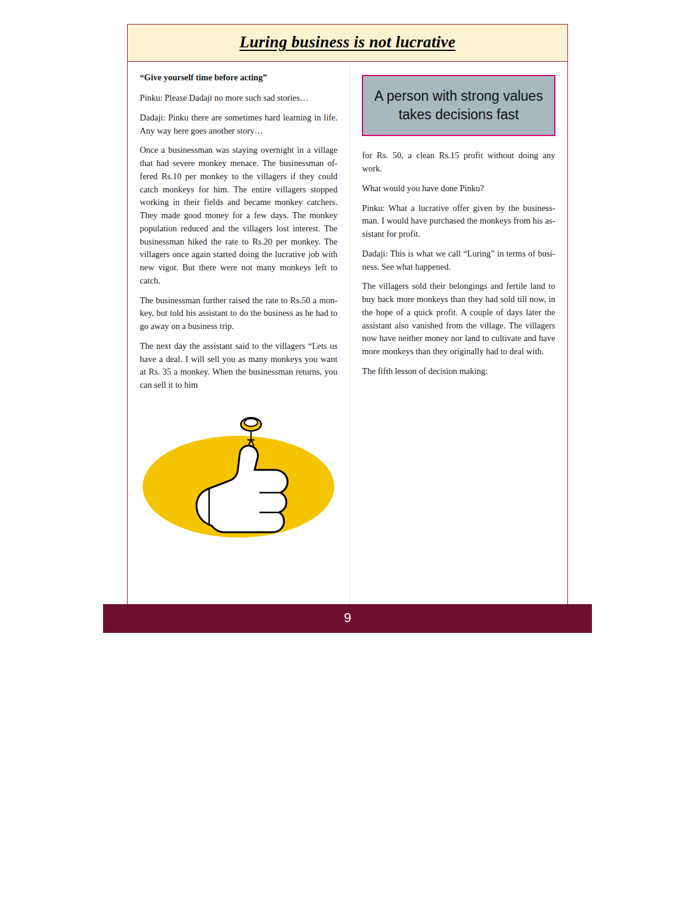Luring business is not lucrative
“Give yourself time before acting”
Pinku: Please Dadaji no more such sad stories…
Dadaji: Pinku there are sometimes hard learning in life. Any way here goes another story…
Once a businessman was staying overnight in a village that had severe monkey menace. The businessman offered Rs.10 per monkey to the villagers if they could catch monkeys for him. The entire villagers stopped working in their fields and became monkey catchers. They made good money for a few days. The monkey population reduced and the villagers lost interest. The businessman hiked the rate to Rs.20 per monkey. The villagers once again started doing the lucrative job with new vigor. But there were not many monkeys left to catch.
The businessman further raised the rate to Rs.50 a monkey, but told his assistant to do the business as he had to go away on a business trip.
The next day the assistant said to the villagers “Lets us have a deal. I will sell you as many monkeys you want at Rs. 35 a monkey. When the businessman returns, you can sell it to him
A person with strong values takes decisions fast
for Rs. 50, a clean Rs.15 profit without doing any work.
What would you have done Pinku?
Pinku: What a lucrative offer given by the businessman. I would have purchased the monkeys from his assistant for profit.
Dadaji: This is what we call “Luring” in terms of business. See what happened.
The villagers sold their belongings and fertile land to buy back more monkeys than they had sold till now, in the hope of a quick profit. A couple of days later the assistant also vanished from the village. The villagers now have neither money nor land to cultivate and have more monkeys than they originally had to deal with.
The fifth lesson of decision making:
9